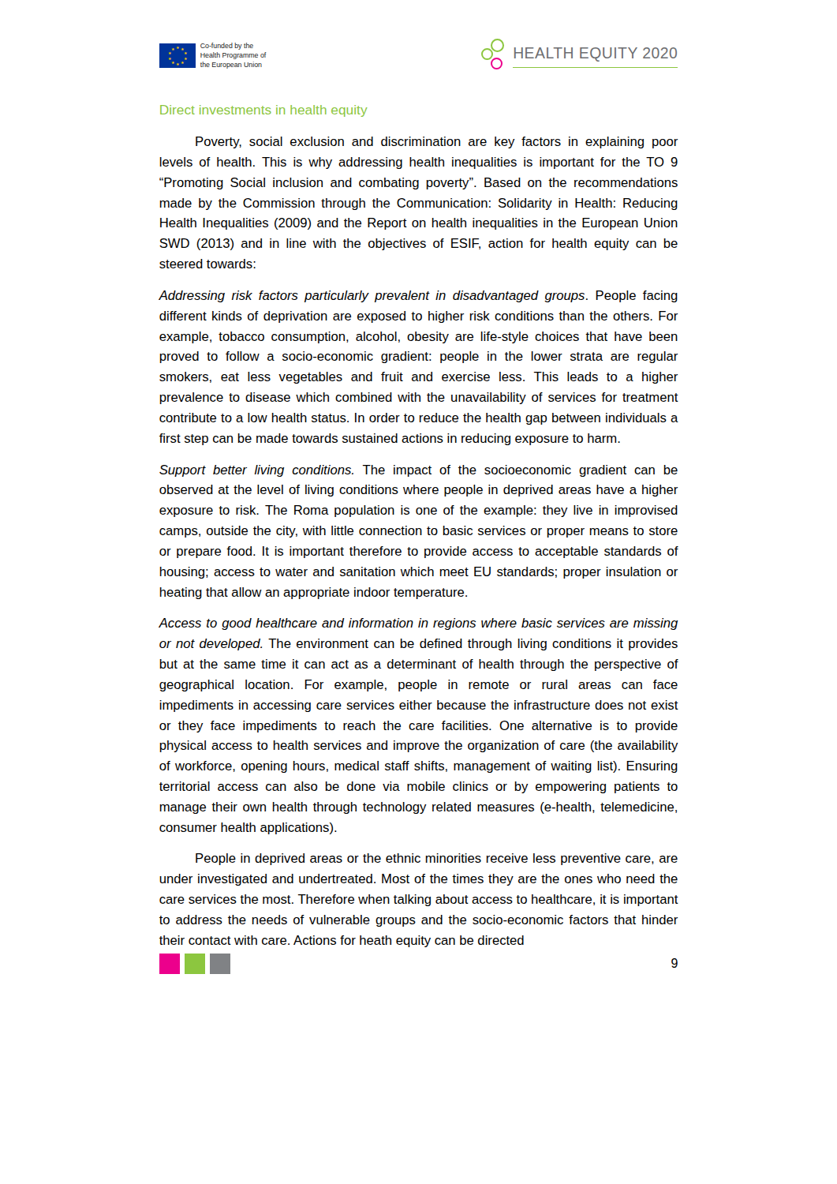★ ★ ★ ★ ★ ★ ★ ★ ★ ★
Co-funded by the
Health Programme of
the European Union
HEALTH EQUITY 2020
Direct investments in health equity
Poverty, social exclusion and discrimination are key factors in explaining poor levels of health. This is why addressing health inequalities is important for the TO 9 “Promoting Social inclusion and combating poverty”. Based on the recommendations made by the Commission through the Communication: Solidarity in Health: Reducing Health Inequalities (2009) and the Report on health inequalities in the European Union SWD (2013) and in line with the objectives of ESIF, action for health equity can be steered towards:
Addressing risk factors particularly prevalent in disadvantaged groups. People facing different kinds of deprivation are exposed to higher risk conditions than the others. For example, tobacco consumption, alcohol, obesity are life-style choices that have been proved to follow a socio-economic gradient: people in the lower strata are regular smokers, eat less vegetables and fruit and exercise less. This leads to a higher prevalence to disease which combined with the unavailability of services for treatment contribute to a low health status. In order to reduce the health gap between individuals a first step can be made towards sustained actions in reducing exposure to harm.
Support better living conditions. The impact of the socioeconomic gradient can be observed at the level of living conditions where people in deprived areas have a higher exposure to risk. The Roma population is one of the example: they live in improvised camps, outside the city, with little connection to basic services or proper means to store or prepare food. It is important therefore to provide access to acceptable standards of housing; access to water and sanitation which meet EU standards; proper insulation or heating that allow an appropriate indoor temperature.
Access to good healthcare and information in regions where basic services are missing or not developed. The environment can be defined through living conditions it provides but at the same time it can act as a determinant of health through the perspective of geographical location. For example, people in remote or rural areas can face impediments in accessing care services either because the infrastructure does not exist or they face impediments to reach the care facilities. One alternative is to provide physical access to health services and improve the organization of care (the availability of workforce, opening hours, medical staff shifts, management of waiting list). Ensuring territorial access can also be done via mobile clinics or by empowering patients to manage their own health through technology related measures (e-health, telemedicine, consumer health applications).
People in deprived areas or the ethnic minorities receive less preventive care, are under investigated and undertreated. Most of the times they are the ones who need the care services the most. Therefore when talking about access to healthcare, it is important to address the needs of vulnerable groups and the socio-economic factors that hinder their contact with care. Actions for heath equity can be directed
9